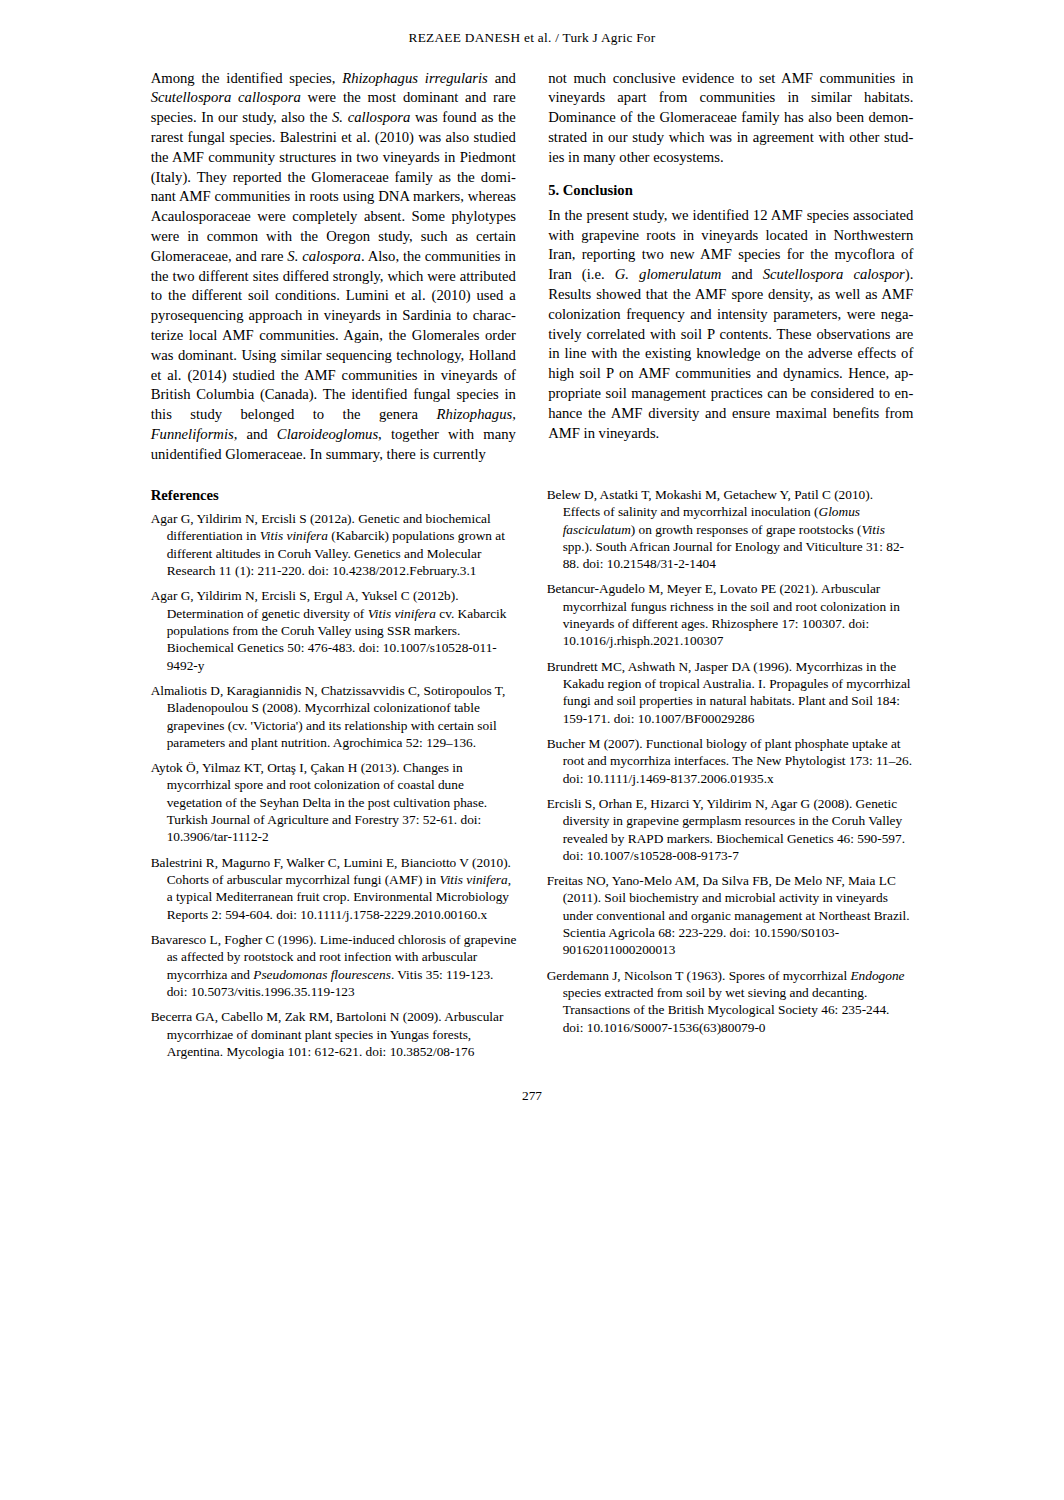REZAEE DANESH et al. / Turk J Agric For
Among the identified species, Rhizophagus irregularis and Scutellospora callospora were the most dominant and rare species. In our study, also the S. callospora was found as the rarest fungal species. Balestrini et al. (2010) was also studied the AMF community structures in two vineyards in Piedmont (Italy). They reported the Glomeraceae family as the dominant AMF communities in roots using DNA markers, whereas Acaulosporaceae were completely absent. Some phylotypes were in common with the Oregon study, such as certain Glomeraceae, and rare S. calospora. Also, the communities in the two different sites differed strongly, which were attributed to the different soil conditions. Lumini et al. (2010) used a pyrosequencing approach in vineyards in Sardinia to characterize local AMF communities. Again, the Glomerales order was dominant. Using similar sequencing technology, Holland et al. (2014) studied the AMF communities in vineyards of British Columbia (Canada). The identified fungal species in this study belonged to the genera Rhizophagus, Funneliformis, and Claroideoglomus, together with many unidentified Glomeraceae. In summary, there is currently
not much conclusive evidence to set AMF communities in vineyards apart from communities in similar habitats. Dominance of the Glomeraceae family has also been demonstrated in our study which was in agreement with other studies in many other ecosystems.
5. Conclusion
In the present study, we identified 12 AMF species associated with grapevine roots in vineyards located in Northwestern Iran, reporting two new AMF species for the mycoflora of Iran (i.e. G. glomerulatum and Scutellospora calospor). Results showed that the AMF spore density, as well as AMF colonization frequency and intensity parameters, were negatively correlated with soil P contents. These observations are in line with the existing knowledge on the adverse effects of high soil P on AMF communities and dynamics. Hence, appropriate soil management practices can be considered to enhance the AMF diversity and ensure maximal benefits from AMF in vineyards.
References
Agar G, Yildirim N, Ercisli S (2012a). Genetic and biochemical differentiation in Vitis vinifera (Kabarcik) populations grown at different altitudes in Coruh Valley. Genetics and Molecular Research 11 (1): 211-220. doi: 10.4238/2012.February.3.1
Agar G, Yildirim N, Ercisli S, Ergul A, Yuksel C (2012b). Determination of genetic diversity of Vitis vinifera cv. Kabarcik populations from the Coruh Valley using SSR markers. Biochemical Genetics 50: 476-483. doi: 10.1007/s10528-011-9492-y
Almaliotis D, Karagiannidis N, Chatzissavvidis C, Sotiropoulos T, Bladenopoulou S (2008). Mycorrhizal colonizationof table grapevines (cv. 'Victoria') and its relationship with certain soil parameters and plant nutrition. Agrochimica 52: 129–136.
Aytok Ö, Yilmaz KT, Ortaş I, Çakan H (2013). Changes in mycorrhizal spore and root colonization of coastal dune vegetation of the Seyhan Delta in the post cultivation phase. Turkish Journal of Agriculture and Forestry 37: 52-61. doi: 10.3906/tar-1112-2
Balestrini R, Magurno F, Walker C, Lumini E, Bianciotto V (2010). Cohorts of arbuscular mycorrhizal fungi (AMF) in Vitis vinifera, a typical Mediterranean fruit crop. Environmental Microbiology Reports 2: 594-604. doi: 10.1111/j.1758-2229.2010.00160.x
Bavaresco L, Fogher C (1996). Lime-induced chlorosis of grapevine as affected by rootstock and root infection with arbuscular mycorrhiza and Pseudomonas flourescens. Vitis 35: 119-123. doi: 10.5073/vitis.1996.35.119-123
Becerra GA, Cabello M, Zak RM, Bartoloni N (2009). Arbuscular mycorrhizae of dominant plant species in Yungas forests, Argentina. Mycologia 101: 612-621. doi: 10.3852/08-176
Belew D, Astatki T, Mokashi M, Getachew Y, Patil C (2010). Effects of salinity and mycorrhizal inoculation (Glomus fasciculatum) on growth responses of grape rootstocks (Vitis spp.). South African Journal for Enology and Viticulture 31: 82-88. doi: 10.21548/31-2-1404
Betancur-Agudelo M, Meyer E, Lovato PE (2021). Arbuscular mycorrhizal fungus richness in the soil and root colonization in vineyards of different ages. Rhizosphere 17: 100307. doi: 10.1016/j.rhisph.2021.100307
Brundrett MC, Ashwath N, Jasper DA (1996). Mycorrhizas in the Kakadu region of tropical Australia. I. Propagules of mycorrhizal fungi and soil properties in natural habitats. Plant and Soil 184: 159-171. doi: 10.1007/BF00029286
Bucher M (2007). Functional biology of plant phosphate uptake at root and mycorrhiza interfaces. The New Phytologist 173: 11–26. doi: 10.1111/j.1469-8137.2006.01935.x
Ercisli S, Orhan E, Hizarci Y, Yildirim N, Agar G (2008). Genetic diversity in grapevine germplasm resources in the Coruh Valley revealed by RAPD markers. Biochemical Genetics 46: 590-597. doi: 10.1007/s10528-008-9173-7
Freitas NO, Yano-Melo AM, Da Silva FB, De Melo NF, Maia LC (2011). Soil biochemistry and microbial activity in vineyards under conventional and organic management at Northeast Brazil. Scientia Agricola 68: 223-229. doi: 10.1590/S0103-90162011000200013
Gerdemann J, Nicolson T (1963). Spores of mycorrhizal Endogone species extracted from soil by wet sieving and decanting. Transactions of the British Mycological Society 46: 235-244. doi: 10.1016/S0007-1536(63)80079-0
277